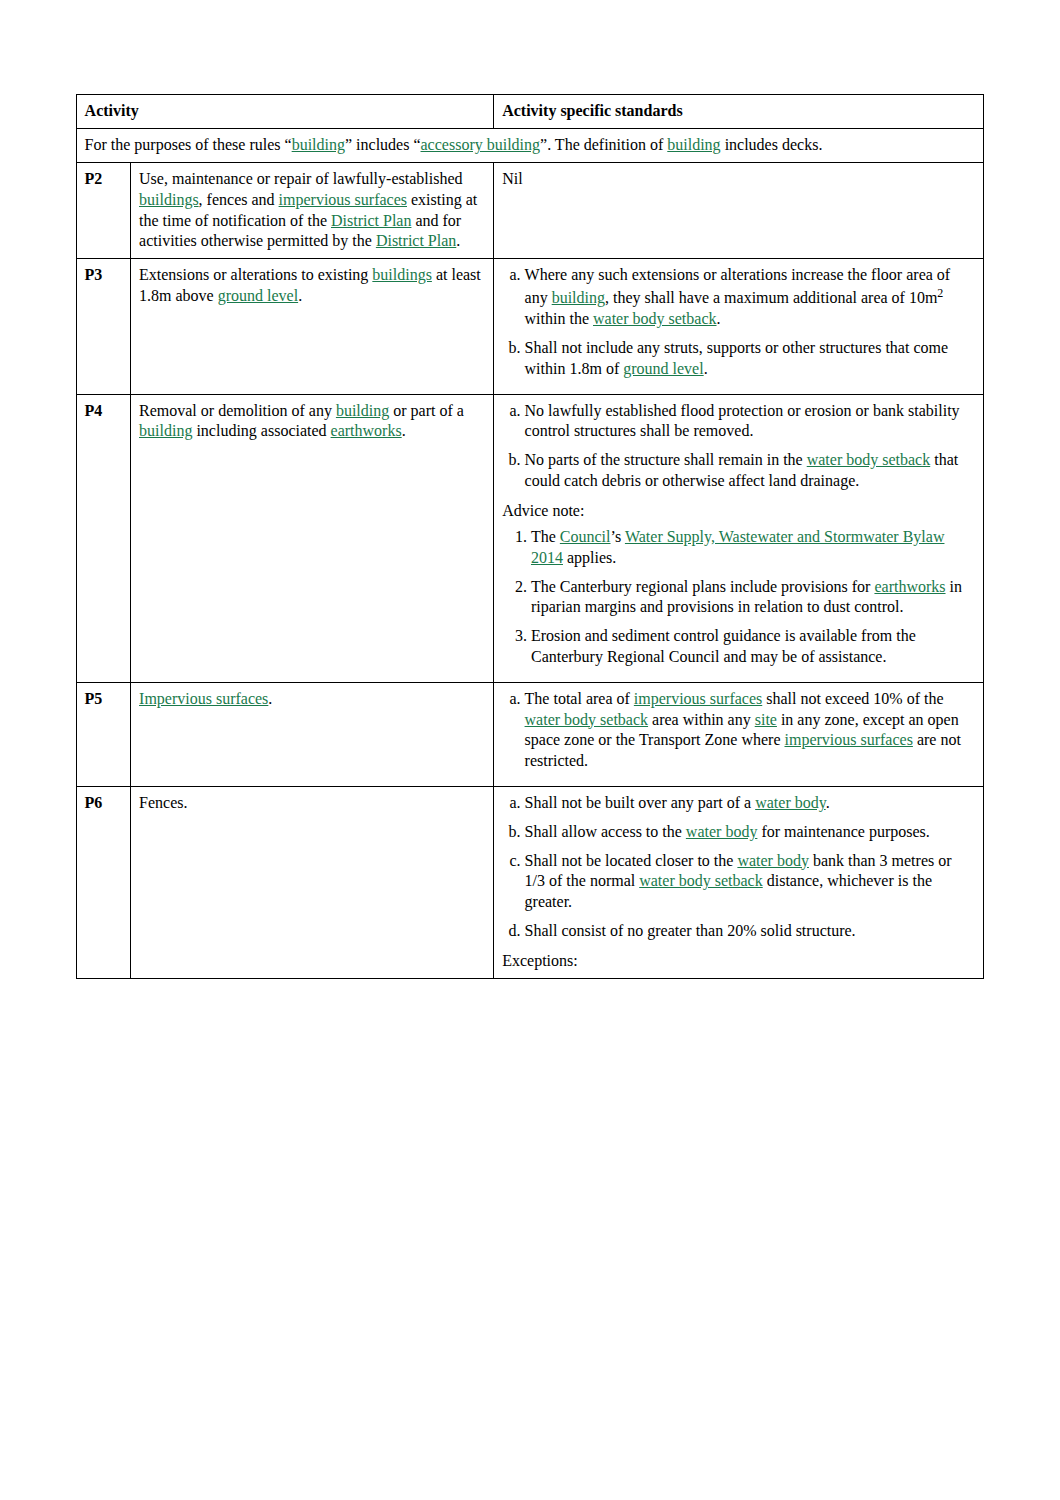| Activity | Activity specific standards |
| --- | --- |
| For the purposes of these rules “ building ” includes “ accessory building ”. The definition of building includes decks. |
| P2 | Use, maintenance or repair of lawfully-established buildings , fences and impervious surfaces existing at the time of notification of the District Plan and for activities otherwise permitted by the District Plan . | Nil |
| P3 | Extensions or alterations to existing buildings at least 1.8m above ground level . | Where any such extensions or alterations increase the floor area of any building , they shall have a maximum additional area of 10m 2 within the water body setback . Shall not include any struts, supports or other structures that come within 1.8m of ground level . |
| P4 | Removal or demolition of any building or part of a building including associated earthworks . | No lawfully established flood protection or erosion or bank stability control structures shall be removed. No parts of the structure shall remain in the water body setback that could catch debris or otherwise affect land drainage. Advice note: The Council ’s Water Supply, Wastewater and Stormwater Bylaw 2014 applies. The Canterbury regional plans include provisions for earthworks in riparian margins and provisions in relation to dust control. Erosion and sediment control guidance is available from the Canterbury Regional Council and may be of assistance. |
| P5 | Impervious surfaces . | The total area of impervious surfaces shall not exceed 10% of the water body setback area within any site in any zone, except an open space zone or the Transport Zone where impervious surfaces are not restricted. |
| P6 | Fences. | Shall not be built over any part of a water body . Shall allow access to the water body for maintenance purposes. Shall not be located closer to the water body bank than 3 metres or 1/3 of the normal water body setback distance, whichever is the greater. Shall consist of no greater than 20% solid structure. Exceptions: |